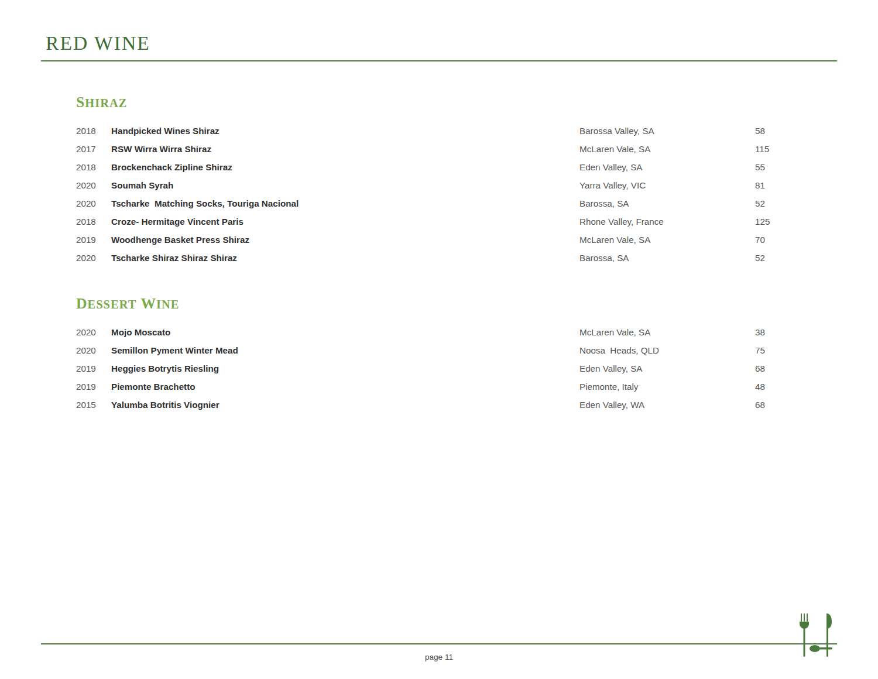RED WINE
SHIRAZ
| 2018 | Handpicked Wines Shiraz | Barossa Valley, SA | 58 |
| 2017 | RSW Wirra Wirra Shiraz | McLaren Vale, SA | 115 |
| 2018 | Brockenchack Zipline Shiraz | Eden Valley, SA | 55 |
| 2020 | Soumah Syrah | Yarra Valley, VIC | 81 |
| 2020 | Tscharke Matching Socks, Touriga Nacional | Barossa, SA | 52 |
| 2018 | Croze- Hermitage Vincent Paris | Rhone Valley, France | 125 |
| 2019 | Woodhenge Basket Press Shiraz | McLaren Vale, SA | 70 |
| 2020 | Tscharke Shiraz Shiraz Shiraz | Barossa, SA | 52 |
DESSERT WINE
| 2020 | Mojo Moscato | McLaren Vale, SA | 38 |
| 2020 | Semillon Pyment Winter Mead | Noosa Heads, QLD | 75 |
| 2019 | Heggies Botrytis Riesling | Eden Valley, SA | 68 |
| 2019 | Piemonte Brachetto | Piemonte, Italy | 48 |
| 2015 | Yalumba Botritis Viognier | Eden Valley, WA | 68 |
page 11